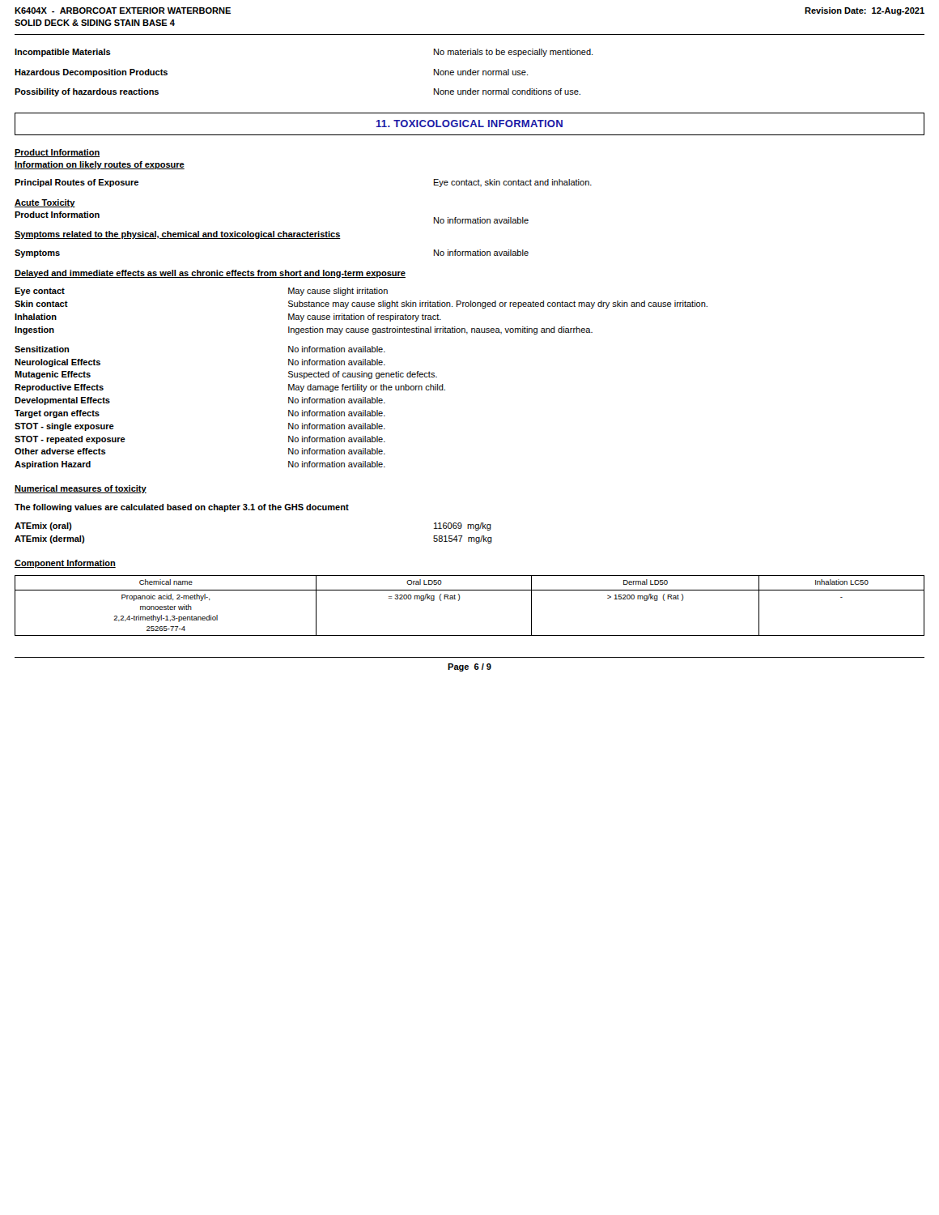K6404X - ARBORCOAT EXTERIOR WATERBORNE
SOLID DECK & SIDING STAIN BASE 4
Revision Date: 12-Aug-2021
Incompatible Materials
No materials to be especially mentioned.
Hazardous Decomposition Products
None under normal use.
Possibility of hazardous reactions
None under normal conditions of use.
11. TOXICOLOGICAL INFORMATION
Product Information
Information on likely routes of exposure
Principal Routes of Exposure
Eye contact, skin contact and inhalation.
Acute Toxicity
Product Information
No information available
Symptoms related to the physical, chemical and toxicological characteristics
Symptoms
No information available
Delayed and immediate effects as well as chronic effects from short and long-term exposure
Eye contact
May cause slight irritation
Skin contact
Substance may cause slight skin irritation. Prolonged or repeated contact may dry skin and cause irritation.
Inhalation
May cause irritation of respiratory tract.
Ingestion
Ingestion may cause gastrointestinal irritation, nausea, vomiting and diarrhea.
Sensitization
No information available.
Neurological Effects
No information available.
Mutagenic Effects
Suspected of causing genetic defects.
Reproductive Effects
May damage fertility or the unborn child.
Developmental Effects
No information available.
Target organ effects
No information available.
STOT - single exposure
No information available.
STOT - repeated exposure
No information available.
Other adverse effects
No information available.
Aspiration Hazard
No information available.
Numerical measures of toxicity
The following values are calculated based on chapter 3.1 of the GHS document
ATEmix (oral)
116069 mg/kg
ATEmix (dermal)
581547 mg/kg
Component Information
| Chemical name | Oral LD50 | Dermal LD50 | Inhalation LC50 |
| --- | --- | --- | --- |
| Propanoic acid, 2-methyl-, monoester with 2,2,4-trimethyl-1,3-pentanediol 25265-77-4 | = 3200 mg/kg ( Rat ) | > 15200 mg/kg ( Rat ) | - |
Page 6 / 9